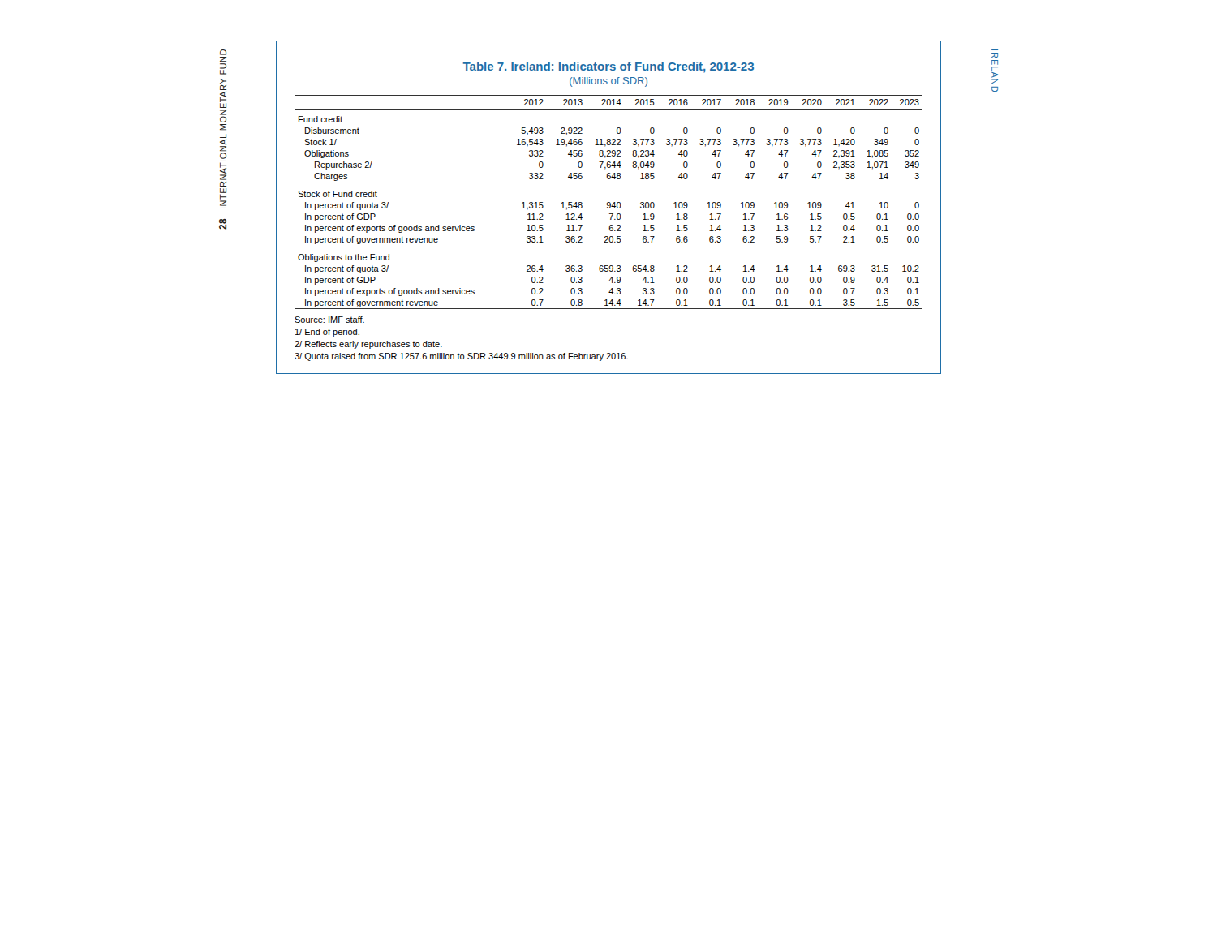28 INTERNATIONAL MONETARY FUND
IRELAND
Table 7. Ireland: Indicators of Fund Credit, 2012-23
(Millions of SDR)
| | 2012 | 2013 | 2014 | 2015 | 2016 | 2017 | 2018 | 2019 | 2020 | 2021 | 2022 | 2023 |
| --- | --- | --- | --- | --- | --- | --- | --- | --- | --- | --- | --- | --- |
| Fund credit | | | | | | | | | | | | |
| Disbursement | 5,493 | 2,922 | 0 | 0 | 0 | 0 | 0 | 0 | 0 | 0 | 0 | 0 |
| Stock 1/ | 16,543 | 19,466 | 11,822 | 3,773 | 3,773 | 3,773 | 3,773 | 3,773 | 3,773 | 1,420 | 349 | 0 |
| Obligations | 332 | 456 | 8,292 | 8,234 | 40 | 47 | 47 | 47 | 47 | 2,391 | 1,085 | 352 |
| Repurchase 2/ | 0 | 0 | 7,644 | 8,049 | 0 | 0 | 0 | 0 | 0 | 2,353 | 1,071 | 349 |
| Charges | 332 | 456 | 648 | 185 | 40 | 47 | 47 | 47 | 47 | 38 | 14 | 3 |
| Stock of Fund credit | | | | | | | | | | | | |
| In percent of quota 3/ | 1,315 | 1,548 | 940 | 300 | 109 | 109 | 109 | 109 | 109 | 41 | 10 | 0 |
| In percent of GDP | 11.2 | 12.4 | 7.0 | 1.9 | 1.8 | 1.7 | 1.7 | 1.6 | 1.5 | 0.5 | 0.1 | 0.0 |
| In percent of exports of goods and services | 10.5 | 11.7 | 6.2 | 1.5 | 1.5 | 1.4 | 1.3 | 1.3 | 1.2 | 0.4 | 0.1 | 0.0 |
| In percent of government revenue | 33.1 | 36.2 | 20.5 | 6.7 | 6.6 | 6.3 | 6.2 | 5.9 | 5.7 | 2.1 | 0.5 | 0.0 |
| Obligations to the Fund | | | | | | | | | | | | |
| In percent of quota 3/ | 26.4 | 36.3 | 659.3 | 654.8 | 1.2 | 1.4 | 1.4 | 1.4 | 1.4 | 69.3 | 31.5 | 10.2 |
| In percent of GDP | 0.2 | 0.3 | 4.9 | 4.1 | 0.0 | 0.0 | 0.0 | 0.0 | 0.0 | 0.9 | 0.4 | 0.1 |
| In percent of exports of goods and services | 0.2 | 0.3 | 4.3 | 3.3 | 0.0 | 0.0 | 0.0 | 0.0 | 0.0 | 0.7 | 0.3 | 0.1 |
| In percent of government revenue | 0.7 | 0.8 | 14.4 | 14.7 | 0.1 | 0.1 | 0.1 | 0.1 | 0.1 | 3.5 | 1.5 | 0.5 |
Source: IMF staff.
1/ End of period.
2/ Reflects early repurchases to date.
3/ Quota raised from SDR 1257.6 million to SDR 3449.9 million as of February 2016.